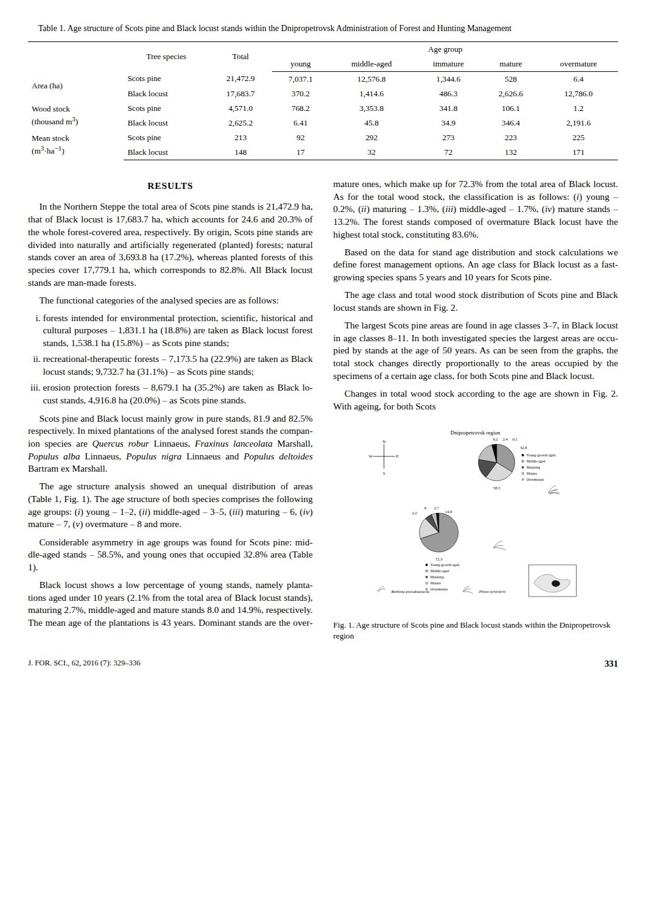Table 1. Age structure of Scots pine and Black locust stands within the Dnipropetrovsk Administration of Forest and Hunting Management
| | Tree species | Total | Age group |
| --- | --- | --- | --- |
| young | middle-aged | immature | mature | overmature |
| Area (ha) | Scots pine | 21,472.9 | 7,037.1 | 12,576.8 | 1,344.6 | 528 | 6.4 |
| Black locust | 17,683.7 | 370.2 | 1,414.6 | 486.3 | 2,626.6 | 12,786.0 |
| Wood stock (thousand m 3 ) | Scots pine | 4,571.0 | 768.2 | 3,353.8 | 341.8 | 106.1 | 1.2 |
| Black locust | 2,625.2 | 6.41 | 45.8 | 34.9 | 346.4 | 2,191.6 |
| Mean stock (m 3 ·ha −1 ) | Scots pine | 213 | 92 | 292 | 273 | 223 | 225 |
| Black locust | 148 | 17 | 32 | 72 | 132 | 171 |
RESULTS
In the Northern Steppe the total area of Scots pine stands is 21,472.9 ha, that of Black locust is 17,683.7 ha, which accounts for 24.6 and 20.3% of the whole forest-covered area, respectively. By origin, Scots pine stands are divided into naturally and artificially regenerated (planted) forests; natural stands cover an area of 3,693.8 ha (17.2%), whereas planted forests of this species cover 17,779.1 ha, which corresponds to 82.8%. All Black locust stands are man-made forests.
The functional categories of the analysed species are as follows:
forests intended for environmental protection, scientific, historical and cultural purposes – 1,831.1 ha (18.8%) are taken as Black locust forest stands, 1,538.1 ha (15.8%) – as Scots pine stands;
recreational-therapeutic forests – 7,173.5 ha (22.9%) are taken as Black locust stands; 9,732.7 ha (31.1%) – as Scots pine stands;
erosion protection forests – 8,679.1 ha (35.2%) are taken as Black locust stands, 4,916.8 ha (20.0%) – as Scots pine stands.
Scots pine and Black locust mainly grow in pure stands, 81.9 and 82.5% respectively. In mixed plantations of the analysed forest stands the companion species are Quercus robur Linnaeus, Fraxinus lanceolata Marshall, Populus alba Linnaeus, Populus nigra Linnaeus and Populus deltoides Bartram ex Marshall.
The age structure analysis showed an unequal distribution of areas (Table 1, Fig. 1). The age structure of both species comprises the following age groups: (i) young – 1–2, (ii) middle-aged – 3–5, (iii) maturing – 6, (iv) mature – 7, (v) overmature – 8 and more.
Considerable asymmetry in age groups was found for Scots pine: middle-aged stands – 58.5%, and young ones that occupied 32.8% area (Table 1).
Black locust shows a low percentage of young stands, namely plantations aged under 10 years (2.1% from the total area of Black locust stands), maturing 2.7%, middle-aged and mature stands 8.0 and 14.9%, respectively. The mean age of the plantations is 43 years. Dominant stands are the overmature ones, which make up for 72.3% from the total area of Black locust. As for the total wood stock, the classification is as follows: (i) young – 0.2%, (ii) maturing – 1.3%, (iii) middle-aged – 1.7%, (iv) mature stands – 13.2%. The forest stands composed of overmature Black locust have the highest total stock, constituting 83.6%.
Based on the data for stand age distribution and stock calculations we define forest management options. An age class for Black locust as a fast-growing species spans 5 years and 10 years for Scots pine.
The age class and total wood stock distribution of Scots pine and Black locust stands are shown in Fig. 2.
The largest Scots pine areas are found in age classes 3–7, in Black locust in age classes 8–11. In both investigated species the largest areas are occupied by stands at the age of 50 years. As can be seen from the graphs, the total stock changes directly proportionally to the areas occupied by the specimens of a certain age class, for both Scots pine and Black locust.
Changes in total wood stock according to the age are shown in Fig. 2. With ageing, for both Scots
Dnipropetrovsk region N W E S 6.2 2.4 0.1 32.8 58.5 Young-growth aged Middle-aged Maturing Mature Overmature 2.2 8 2.7 14.8 72.3 Young-growth aged Middle-aged Maturing Mature Overmature Robinia pseudoacacia Pinus sylvestris
Fig. 1. Age structure of Scots pine and Black locust stands within the Dnipropetrovsk region
J. FOR. SCI., 62, 2016 (7): 329–336
331